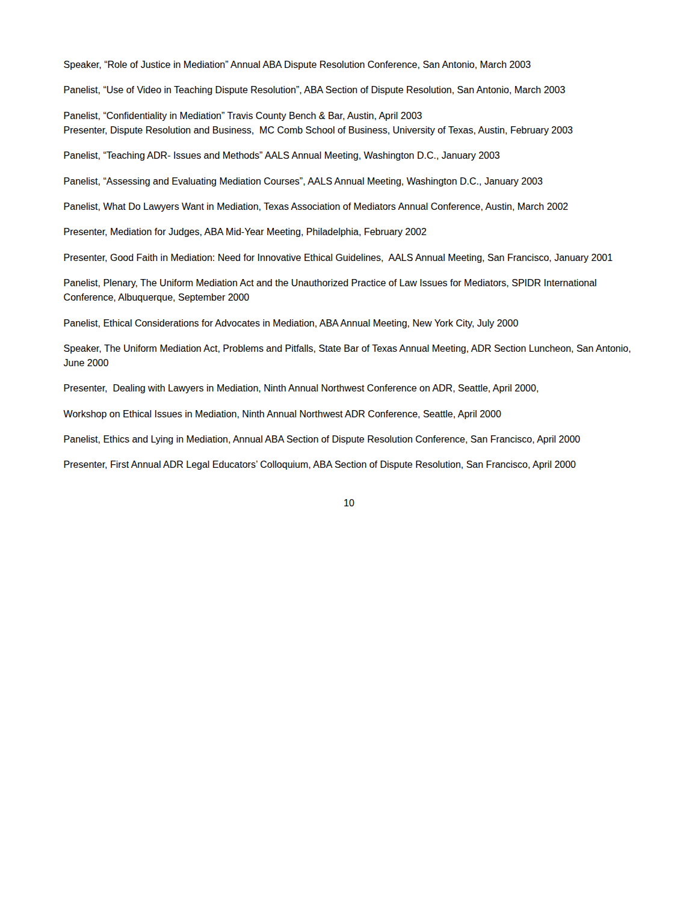Speaker, “Role of Justice in Mediation” Annual ABA Dispute Resolution Conference, San Antonio, March 2003
Panelist, “Use of Video in Teaching Dispute Resolution”, ABA Section of Dispute Resolution, San Antonio, March 2003
Panelist, “Confidentiality in Mediation” Travis County Bench & Bar, Austin, April 2003
Presenter, Dispute Resolution and Business, MC Comb School of Business, University of Texas, Austin, February 2003
Panelist, “Teaching ADR- Issues and Methods” AALS Annual Meeting, Washington D.C., January 2003
Panelist, “Assessing and Evaluating Mediation Courses”, AALS Annual Meeting, Washington D.C., January 2003
Panelist, What Do Lawyers Want in Mediation, Texas Association of Mediators Annual Conference, Austin, March 2002
Presenter, Mediation for Judges, ABA Mid-Year Meeting, Philadelphia, February 2002
Presenter, Good Faith in Mediation: Need for Innovative Ethical Guidelines, AALS Annual Meeting, San Francisco, January 2001
Panelist, Plenary, The Uniform Mediation Act and the Unauthorized Practice of Law Issues for Mediators, SPIDR International Conference, Albuquerque, September 2000
Panelist, Ethical Considerations for Advocates in Mediation, ABA Annual Meeting, New York City, July 2000
Speaker, The Uniform Mediation Act, Problems and Pitfalls, State Bar of Texas Annual Meeting, ADR Section Luncheon, San Antonio, June 2000
Presenter, Dealing with Lawyers in Mediation, Ninth Annual Northwest Conference on ADR, Seattle, April 2000,
Workshop on Ethical Issues in Mediation, Ninth Annual Northwest ADR Conference, Seattle, April 2000
Panelist, Ethics and Lying in Mediation, Annual ABA Section of Dispute Resolution Conference, San Francisco, April 2000
Presenter, First Annual ADR Legal Educators’ Colloquium, ABA Section of Dispute Resolution, San Francisco, April 2000
10